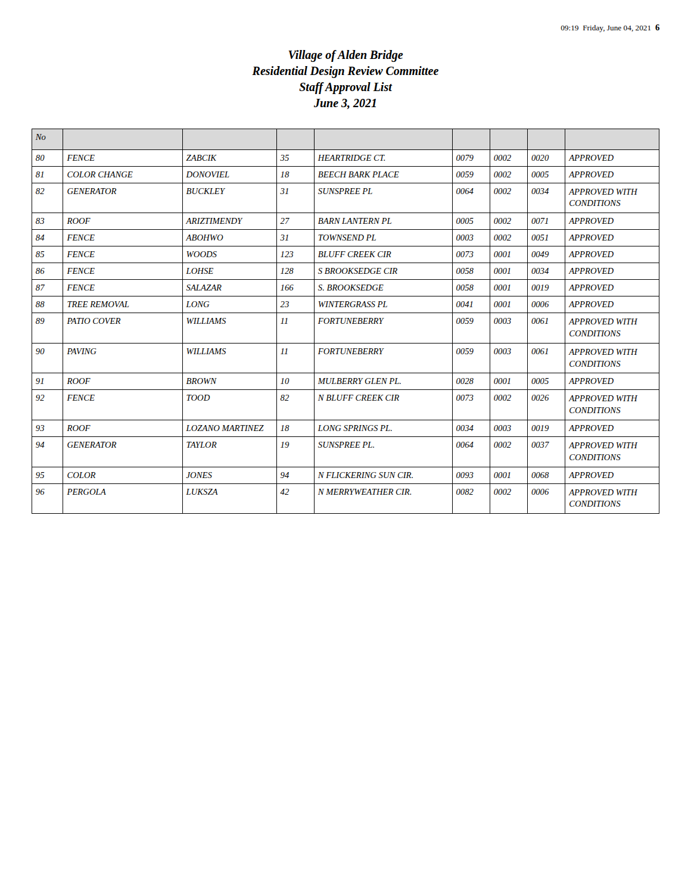09:19 Friday, June 04, 2021 6
Village of Alden Bridge
Residential Design Review Committee
Staff Approval List
June 3, 2021
| No | | | | | | | | |
| --- | --- | --- | --- | --- | --- | --- | --- | --- |
| 80 | FENCE | ZABCIK | 35 | HEARTRIDGE CT. | 0079 | 0002 | 0020 | APPROVED |
| 81 | COLOR CHANGE | DONOVIEL | 18 | BEECH BARK PLACE | 0059 | 0002 | 0005 | APPROVED |
| 82 | GENERATOR | BUCKLEY | 31 | SUNSPREE PL | 0064 | 0002 | 0034 | APPROVED WITH CONDITIONS |
| 83 | ROOF | ARIZTIMENDY | 27 | BARN LANTERN PL | 0005 | 0002 | 0071 | APPROVED |
| 84 | FENCE | ABOHWO | 31 | TOWNSEND PL | 0003 | 0002 | 0051 | APPROVED |
| 85 | FENCE | WOODS | 123 | BLUFF CREEK CIR | 0073 | 0001 | 0049 | APPROVED |
| 86 | FENCE | LOHSE | 128 | S BROOKSEDGE CIR | 0058 | 0001 | 0034 | APPROVED |
| 87 | FENCE | SALAZAR | 166 | S. BROOKSEDGE | 0058 | 0001 | 0019 | APPROVED |
| 88 | TREE REMOVAL | LONG | 23 | WINTERGRASS PL | 0041 | 0001 | 0006 | APPROVED |
| 89 | PATIO COVER | WILLIAMS | 11 | FORTUNEBERRY | 0059 | 0003 | 0061 | APPROVED WITH CONDITIONS |
| 90 | PAVING | WILLIAMS | 11 | FORTUNEBERRY | 0059 | 0003 | 0061 | APPROVED WITH CONDITIONS |
| 91 | ROOF | BROWN | 10 | MULBERRY GLEN PL. | 0028 | 0001 | 0005 | APPROVED |
| 92 | FENCE | TOOD | 82 | N BLUFF CREEK CIR | 0073 | 0002 | 0026 | APPROVED WITH CONDITIONS |
| 93 | ROOF | LOZANO MARTINEZ | 18 | LONG SPRINGS PL. | 0034 | 0003 | 0019 | APPROVED |
| 94 | GENERATOR | TAYLOR | 19 | SUNSPREE PL. | 0064 | 0002 | 0037 | APPROVED WITH CONDITIONS |
| 95 | COLOR | JONES | 94 | N FLICKERING SUN CIR. | 0093 | 0001 | 0068 | APPROVED |
| 96 | PERGOLA | LUKSZA | 42 | N MERRYWEATHER CIR. | 0082 | 0002 | 0006 | APPROVED WITH CONDITIONS |